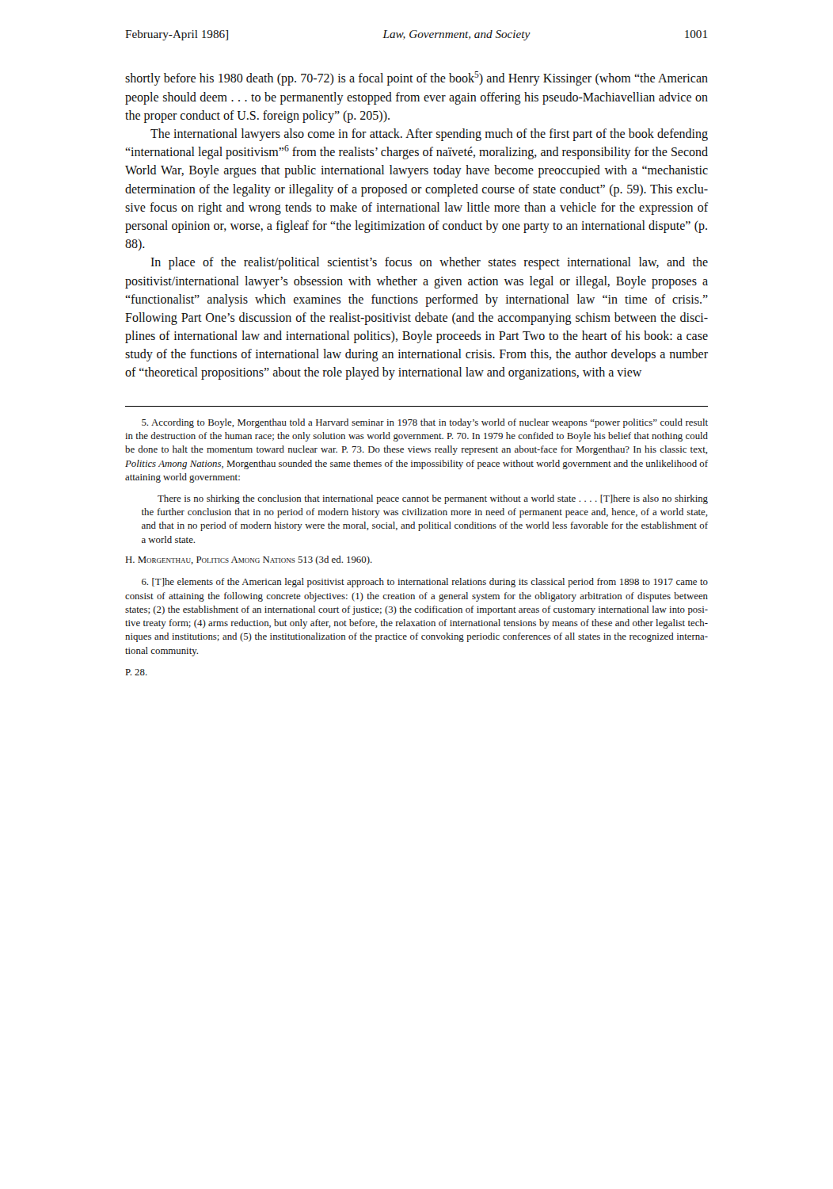February-April 1986] Law, Government, and Society 1001
shortly before his 1980 death (pp. 70-72) is a focal point of the book5) and Henry Kissinger (whom “the American people should deem . . . to be permanently estopped from ever again offering his pseudo-Machiavellian advice on the proper conduct of U.S. foreign policy” (p. 205)).
The international lawyers also come in for attack. After spending much of the first part of the book defending “international legal positivism”6 from the realists’ charges of naïveté, moralizing, and responsibility for the Second World War, Boyle argues that public international lawyers today have become preoccupied with a “mechanistic determination of the legality or illegality of a proposed or completed course of state conduct” (p. 59). This exclusive focus on right and wrong tends to make of international law little more than a vehicle for the expression of personal opinion or, worse, a figleaf for “the legitimization of conduct by one party to an international dispute” (p. 88).
In place of the realist/political scientist’s focus on whether states respect international law, and the positivist/international lawyer’s obsession with whether a given action was legal or illegal, Boyle proposes a “functionalist” analysis which examines the functions performed by international law “in time of crisis.” Following Part One’s discussion of the realist-positivist debate (and the accompanying schism between the disciplines of international law and international politics), Boyle proceeds in Part Two to the heart of his book: a case study of the functions of international law during an international crisis. From this, the author develops a number of “theoretical propositions” about the role played by international law and organizations, with a view
5. According to Boyle, Morgenthau told a Harvard seminar in 1978 that in today’s world of nuclear weapons “power politics” could result in the destruction of the human race; the only solution was world government. P. 70. In 1979 he confided to Boyle his belief that nothing could be done to halt the momentum toward nuclear war. P. 73. Do these views really represent an about-face for Morgenthau? In his classic text, Politics Among Nations, Morgenthau sounded the same themes of the impossibility of peace without world government and the unlikelihood of attaining world government:
There is no shirking the conclusion that international peace cannot be permanent without a world state . . . . [T]here is also no shirking the further conclusion that in no period of modern history was civilization more in need of permanent peace and, hence, of a world state, and that in no period of modern history were the moral, social, and political conditions of the world less favorable for the establishment of a world state.
H. Morgenthau, Politics Among Nations 513 (3d ed. 1960).
6. [T]he elements of the American legal positivist approach to international relations during its classical period from 1898 to 1917 came to consist of attaining the following concrete objectives: (1) the creation of a general system for the obligatory arbitration of disputes between states; (2) the establishment of an international court of justice; (3) the codification of important areas of customary international law into positive treaty form; (4) arms reduction, but only after, not before, the relaxation of international tensions by means of these and other legalist techniques and institutions; and (5) the institutionalization of the practice of convoking periodic conferences of all states in the recognized international community.
P. 28.